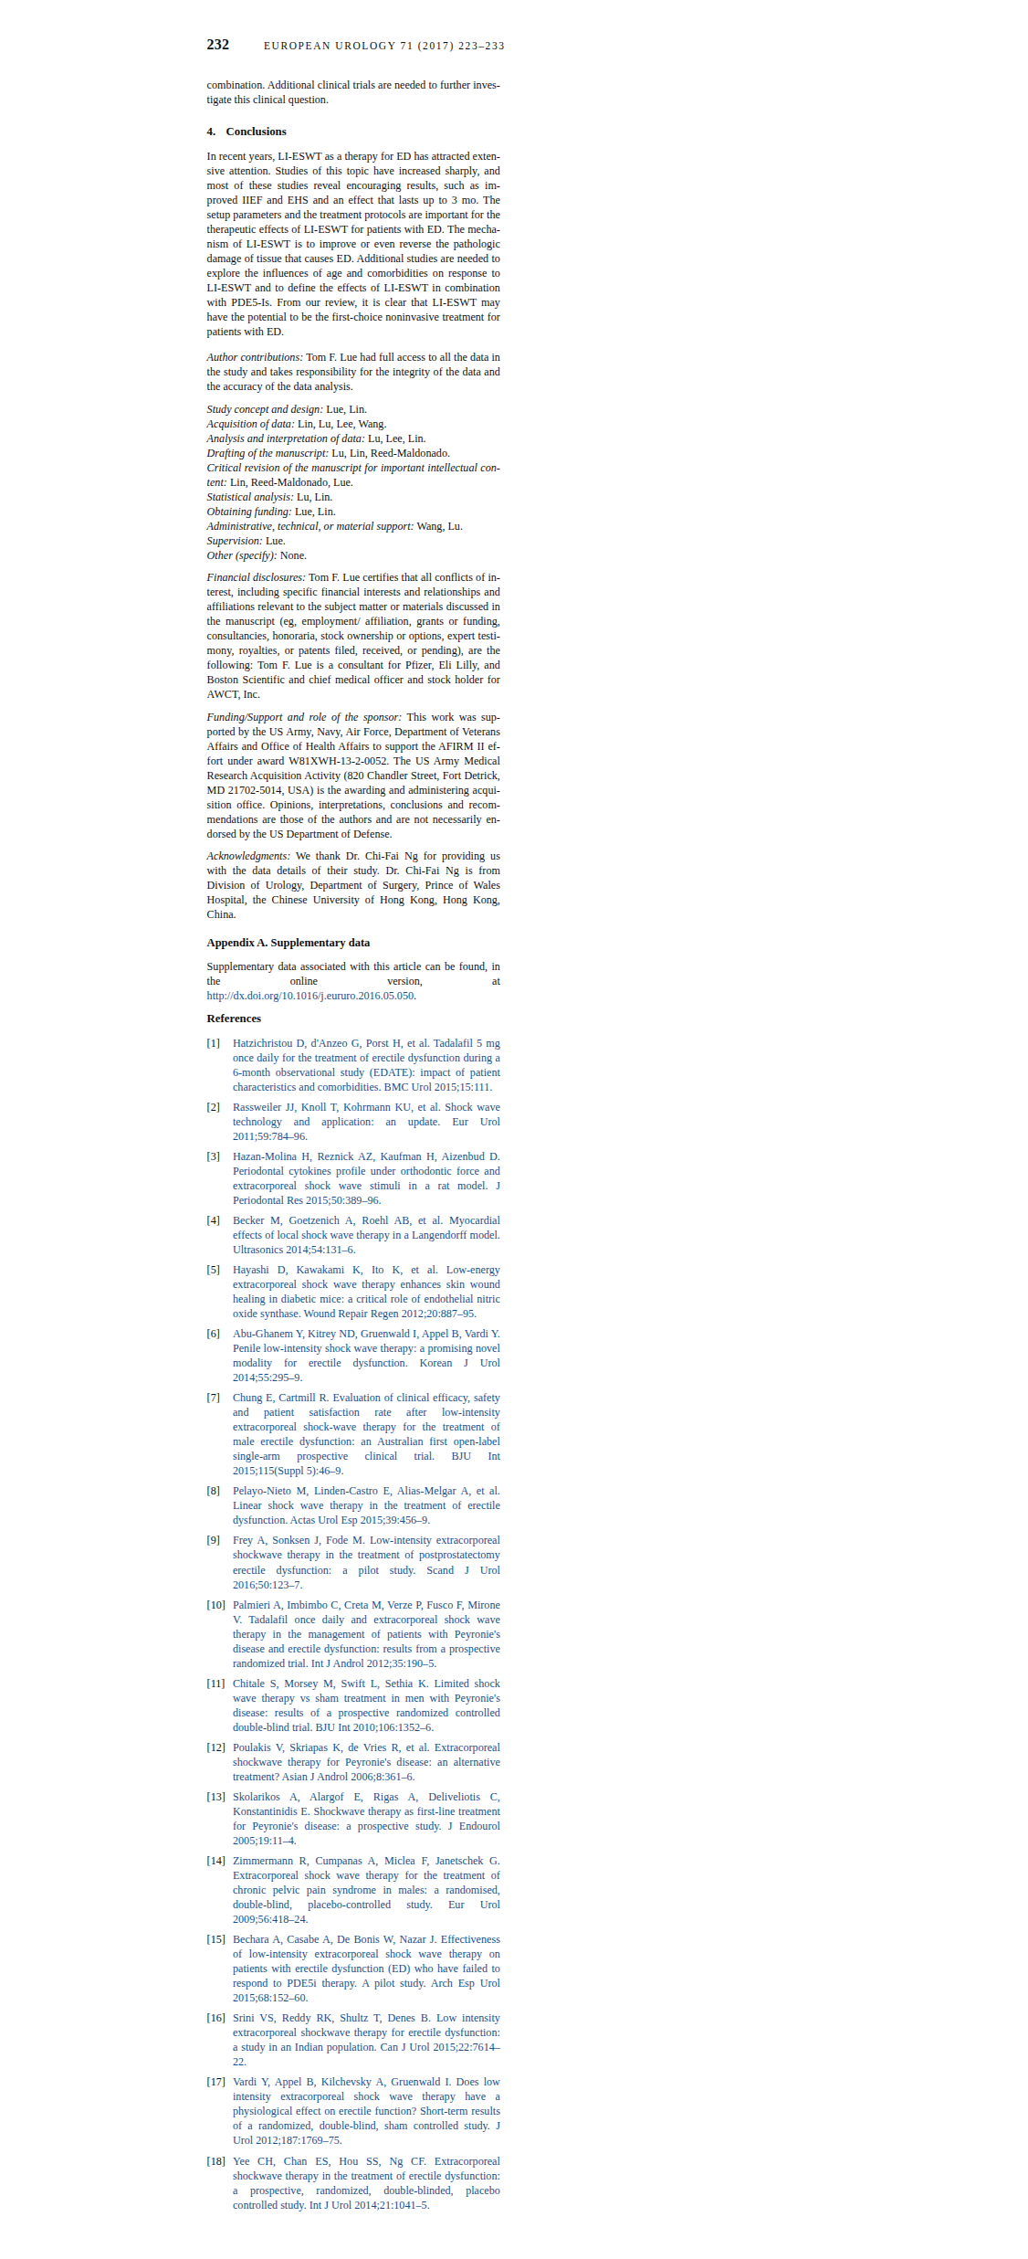232
European Urology 71 (2017) 223–233
combination. Additional clinical trials are needed to further investigate this clinical question.
4. Conclusions
In recent years, LI-ESWT as a therapy for ED has attracted extensive attention. Studies of this topic have increased sharply, and most of these studies reveal encouraging results, such as improved IIEF and EHS and an effect that lasts up to 3 mo. The setup parameters and the treatment protocols are important for the therapeutic effects of LI-ESWT for patients with ED. The mechanism of LI-ESWT is to improve or even reverse the pathologic damage of tissue that causes ED. Additional studies are needed to explore the influences of age and comorbidities on response to LI-ESWT and to define the effects of LI-ESWT in combination with PDE5-Is. From our review, it is clear that LI-ESWT may have the potential to be the first-choice noninvasive treatment for patients with ED.
Author contributions: Tom F. Lue had full access to all the data in the study and takes responsibility for the integrity of the data and the accuracy of the data analysis.
Study concept and design: Lue, Lin.
Acquisition of data: Lin, Lu, Lee, Wang.
Analysis and interpretation of data: Lu, Lee, Lin.
Drafting of the manuscript: Lu, Lin, Reed-Maldonado.
Critical revision of the manuscript for important intellectual content: Lin, Reed-Maldonado, Lue.
Statistical analysis: Lu, Lin.
Obtaining funding: Lue, Lin.
Administrative, technical, or material support: Wang, Lu.
Supervision: Lue.
Other (specify): None.
Financial disclosures: Tom F. Lue certifies that all conflicts of interest, including specific financial interests and relationships and affiliations relevant to the subject matter or materials discussed in the manuscript (eg, employment/ affiliation, grants or funding, consultancies, honoraria, stock ownership or options, expert testimony, royalties, or patents filed, received, or pending), are the following: Tom F. Lue is a consultant for Pfizer, Eli Lilly, and Boston Scientific and chief medical officer and stock holder for AWCT, Inc.
Funding/Support and role of the sponsor: This work was supported by the US Army, Navy, Air Force, Department of Veterans Affairs and Office of Health Affairs to support the AFIRM II effort under award W81XWH-13-2-0052. The US Army Medical Research Acquisition Activity (820 Chandler Street, Fort Detrick, MD 21702-5014, USA) is the awarding and administering acquisition office. Opinions, interpretations, conclusions and recommendations are those of the authors and are not necessarily endorsed by the US Department of Defense.
Acknowledgments: We thank Dr. Chi-Fai Ng for providing us with the data details of their study. Dr. Chi-Fai Ng is from Division of Urology, Department of Surgery, Prince of Wales Hospital, the Chinese University of Hong Kong, Hong Kong, China.
Appendix A. Supplementary data
Supplementary data associated with this article can be found, in the online version, at http://dx.doi.org/10.1016/j.eururo.2016.05.050.
References
Hatzichristou D, d'Anzeo G, Porst H, et al. Tadalafil 5 mg once daily for the treatment of erectile dysfunction during a 6-month observational study (EDATE): impact of patient characteristics and comorbidities. BMC Urol 2015;15:111.
Rassweiler JJ, Knoll T, Kohrmann KU, et al. Shock wave technology and application: an update. Eur Urol 2011;59:784–96.
Hazan-Molina H, Reznick AZ, Kaufman H, Aizenbud D. Periodontal cytokines profile under orthodontic force and extracorporeal shock wave stimuli in a rat model. J Periodontal Res 2015;50:389–96.
Becker M, Goetzenich A, Roehl AB, et al. Myocardial effects of local shock wave therapy in a Langendorff model. Ultrasonics 2014;54:131–6.
Hayashi D, Kawakami K, Ito K, et al. Low-energy extracorporeal shock wave therapy enhances skin wound healing in diabetic mice: a critical role of endothelial nitric oxide synthase. Wound Repair Regen 2012;20:887–95.
Abu-Ghanem Y, Kitrey ND, Gruenwald I, Appel B, Vardi Y. Penile low-intensity shock wave therapy: a promising novel modality for erectile dysfunction. Korean J Urol 2014;55:295–9.
Chung E, Cartmill R. Evaluation of clinical efficacy, safety and patient satisfaction rate after low-intensity extracorporeal shock-wave therapy for the treatment of male erectile dysfunction: an Australian first open-label single-arm prospective clinical trial. BJU Int 2015;115(Suppl 5):46–9.
Pelayo-Nieto M, Linden-Castro E, Alias-Melgar A, et al. Linear shock wave therapy in the treatment of erectile dysfunction. Actas Urol Esp 2015;39:456–9.
Frey A, Sonksen J, Fode M. Low-intensity extracorporeal shockwave therapy in the treatment of postprostatectomy erectile dysfunction: a pilot study. Scand J Urol 2016;50:123–7.
Palmieri A, Imbimbo C, Creta M, Verze P, Fusco F, Mirone V. Tadalafil once daily and extracorporeal shock wave therapy in the management of patients with Peyronie's disease and erectile dysfunction: results from a prospective randomized trial. Int J Androl 2012;35:190–5.
Chitale S, Morsey M, Swift L, Sethia K. Limited shock wave therapy vs sham treatment in men with Peyronie's disease: results of a prospective randomized controlled double-blind trial. BJU Int 2010;106:1352–6.
Poulakis V, Skriapas K, de Vries R, et al. Extracorporeal shockwave therapy for Peyronie's disease: an alternative treatment? Asian J Androl 2006;8:361–6.
Skolarikos A, Alargof E, Rigas A, Deliveliotis C, Konstantinidis E. Shockwave therapy as first-line treatment for Peyronie's disease: a prospective study. J Endourol 2005;19:11–4.
Zimmermann R, Cumpanas A, Miclea F, Janetschek G. Extracorporeal shock wave therapy for the treatment of chronic pelvic pain syndrome in males: a randomised, double-blind, placebo-controlled study. Eur Urol 2009;56:418–24.
Bechara A, Casabe A, De Bonis W, Nazar J. Effectiveness of low-intensity extracorporeal shock wave therapy on patients with erectile dysfunction (ED) who have failed to respond to PDE5i therapy. A pilot study. Arch Esp Urol 2015;68:152–60.
Srini VS, Reddy RK, Shultz T, Denes B. Low intensity extracorporeal shockwave therapy for erectile dysfunction: a study in an Indian population. Can J Urol 2015;22:7614–22.
Vardi Y, Appel B, Kilchevsky A, Gruenwald I. Does low intensity extracorporeal shock wave therapy have a physiological effect on erectile function? Short-term results of a randomized, double-blind, sham controlled study. J Urol 2012;187:1769–75.
Yee CH, Chan ES, Hou SS, Ng CF. Extracorporeal shockwave therapy in the treatment of erectile dysfunction: a prospective, randomized, double-blinded, placebo controlled study. Int J Urol 2014;21:1041–5.